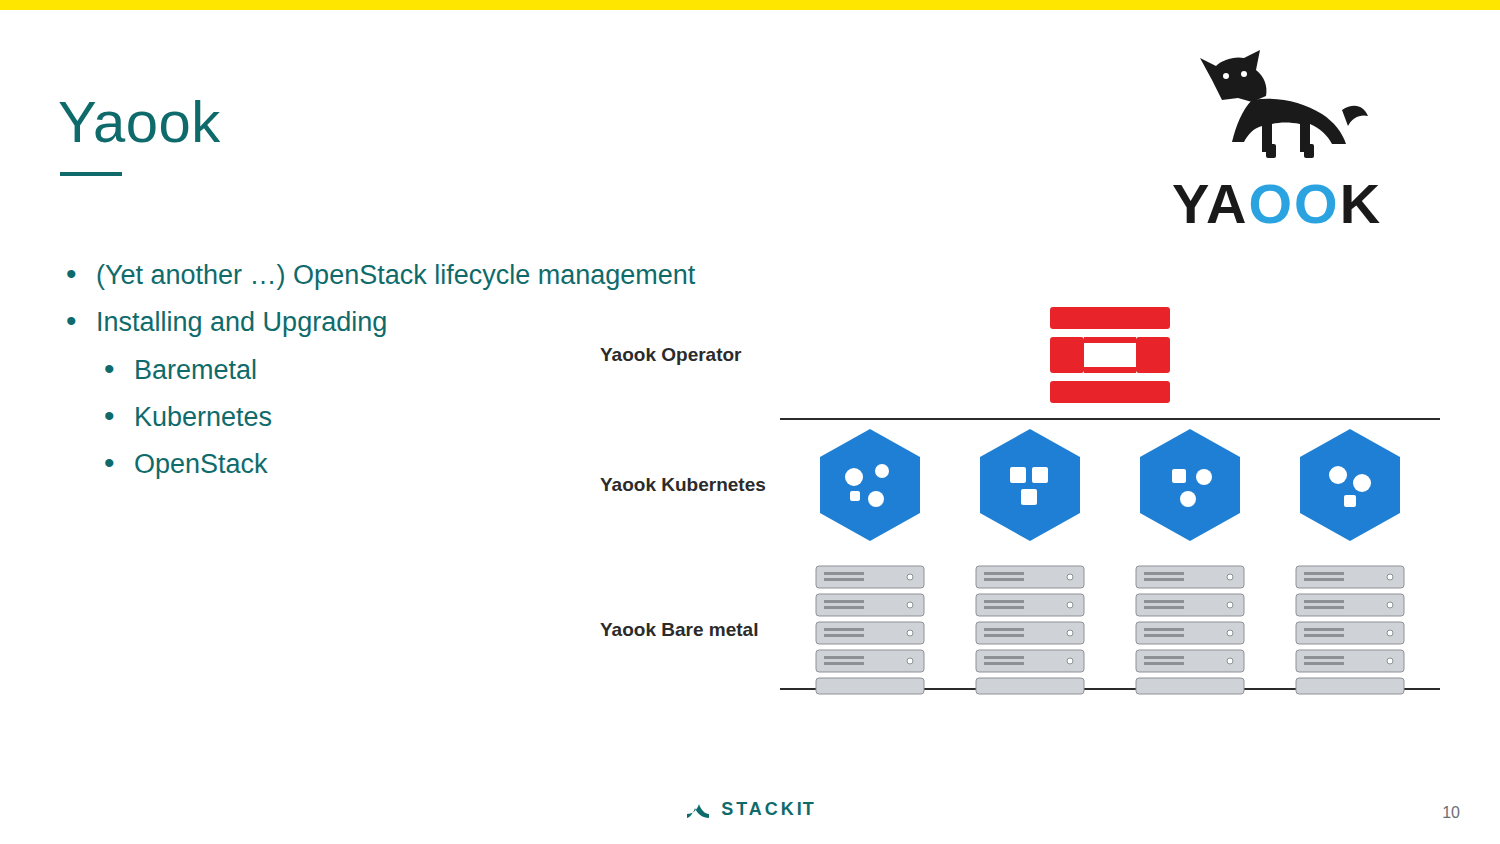Yaook
(Yet another …) OpenStack lifecycle management
Installing and Upgrading
Baremetal
Kubernetes
OpenStack
YAOOK
Yaook Operator
Yaook Kubernetes
Yaook Bare metal
STACKIT
10